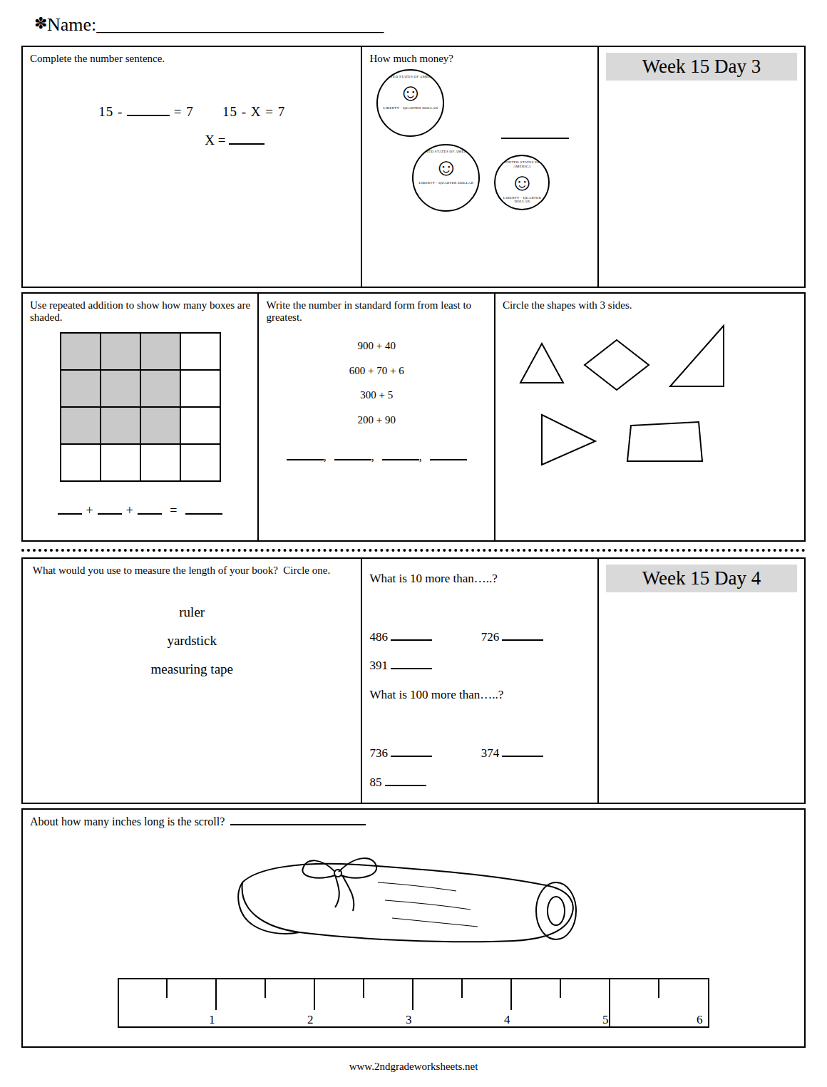✽Name:_______________________________
| Complete the number sentence. 15 - = 7 15 - X = 7 X = | How much money? UNITED STATES OF AMERICA ☺ LIBERTY · QUARTER DOLLAR UNITED STATES OF AMERICA ☺ LIBERTY · QUARTER DOLLAR UNITED STATES OF AMERICA ☺ LIBERTY · QUARTER DOLLAR | Week 15 Day 3 |
| Use repeated addition to show how many boxes are shaded. + + = | Write the number in standard form from least to greatest. 900 + 40 600 + 70 + 6 300 + 5 200 + 90 , , , | Circle the shapes with 3 sides. |
| What would you use to measure the length of your book? Circle one. ruler yardstick measuring tape | What is 10 more than…..? 486 726 391 What is 100 more than…..? 736 374 85 | Week 15 Day 4 |
| About how many inches long is the scroll? 1 2 3 4 5 6 |
www.2ndgradeworksheets.net